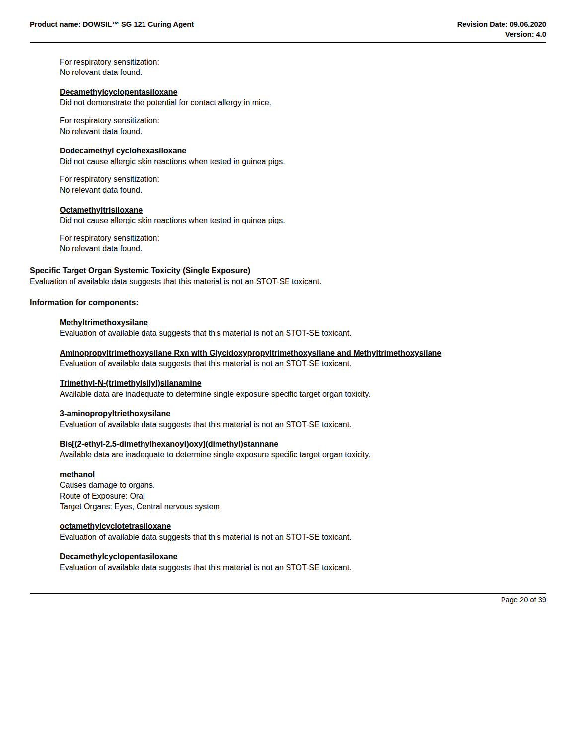Product name: DOWSIL™ SG 121 Curing Agent
Revision Date: 09.06.2020
Version: 4.0
For respiratory sensitization:
No relevant data found.
Decamethylcyclopentasiloxane
Did not demonstrate the potential for contact allergy in mice.
For respiratory sensitization:
No relevant data found.
Dodecamethyl cyclohexasiloxane
Did not cause allergic skin reactions when tested in guinea pigs.
For respiratory sensitization:
No relevant data found.
Octamethyltrisiloxane
Did not cause allergic skin reactions when tested in guinea pigs.
For respiratory sensitization:
No relevant data found.
Specific Target Organ Systemic Toxicity (Single Exposure)
Evaluation of available data suggests that this material is not an STOT-SE toxicant.
Information for components:
Methyltrimethoxysilane
Evaluation of available data suggests that this material is not an STOT-SE toxicant.
Aminopropyltrimethoxysilane Rxn with Glycidoxypropyltrimethoxysilane and Methyltrimethoxysilane
Evaluation of available data suggests that this material is not an STOT-SE toxicant.
Trimethyl-N-(trimethylsilyl)silanamine
Available data are inadequate to determine single exposure specific target organ toxicity.
3-aminopropyltriethoxysilane
Evaluation of available data suggests that this material is not an STOT-SE toxicant.
Bis[(2-ethyl-2,5-dimethylhexanoyl)oxy](dimethyl)stannane
Available data are inadequate to determine single exposure specific target organ toxicity.
methanol
Causes damage to organs.
Route of Exposure: Oral
Target Organs: Eyes, Central nervous system
octamethylcyclotetrasiloxane
Evaluation of available data suggests that this material is not an STOT-SE toxicant.
Decamethylcyclopentasiloxane
Evaluation of available data suggests that this material is not an STOT-SE toxicant.
Page 20 of 39